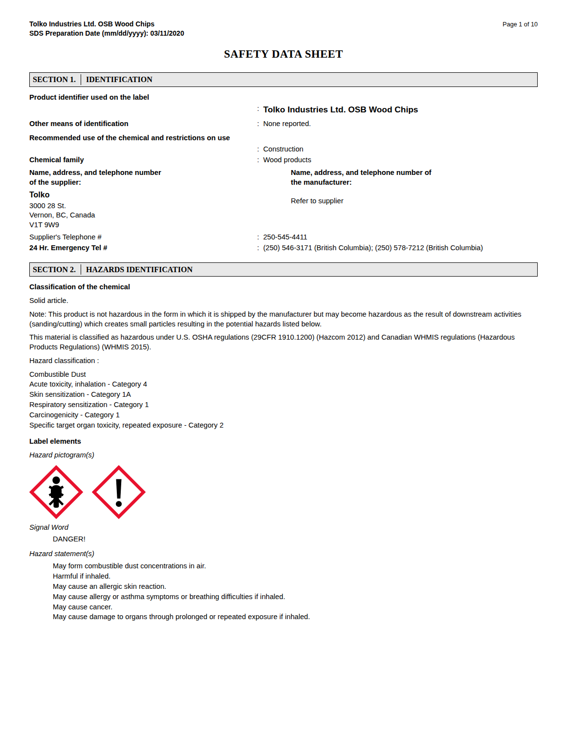Tolko Industries Ltd. OSB Wood Chips
SDS Preparation Date (mm/dd/yyyy): 03/11/2020
Page 1 of 10
SAFETY DATA SHEET
SECTION 1. IDENTIFICATION
Product identifier used on the label
| | : | Tolko Industries Ltd. OSB Wood Chips |
| Other means of identification | : | None reported. |
Recommended use of the chemical and restrictions on use
| | : | Construction |
| Chemical family | : | Wood products |
Name, address, and telephone number
of the supplier:
Tolko
3000 28 St.
Vernon, BC, Canada
V1T 9W9
Name, address, and telephone number of
the manufacturer:
Refer to supplier
| Supplier's Telephone # | : | 250-545-4411 |
| 24 Hr. Emergency Tel # | : | (250) 546-3171 (British Columbia); (250) 578-7212 (British Columbia) |
SECTION 2. HAZARDS IDENTIFICATION
Classification of the chemical
Solid article.
Note: This product is not hazardous in the form in which it is shipped by the manufacturer but may become hazardous as the result of downstream activities (sanding/cutting) which creates small particles resulting in the potential hazards listed below.
This material is classified as hazardous under U.S. OSHA regulations (29CFR 1910.1200) (Hazcom 2012) and Canadian WHMIS regulations (Hazardous Products Regulations) (WHMIS 2015).
Hazard classification :
Combustible Dust
Acute toxicity, inhalation - Category 4
Skin sensitization - Category 1A
Respiratory sensitization - Category 1
Carcinogenicity - Category 1
Specific target organ toxicity, repeated exposure - Category 2
Label elements
Hazard pictogram(s)
Signal Word
DANGER!
Hazard statement(s)
May form combustible dust concentrations in air.
Harmful if inhaled.
May cause an allergic skin reaction.
May cause allergy or asthma symptoms or breathing difficulties if inhaled.
May cause cancer.
May cause damage to organs through prolonged or repeated exposure if inhaled.